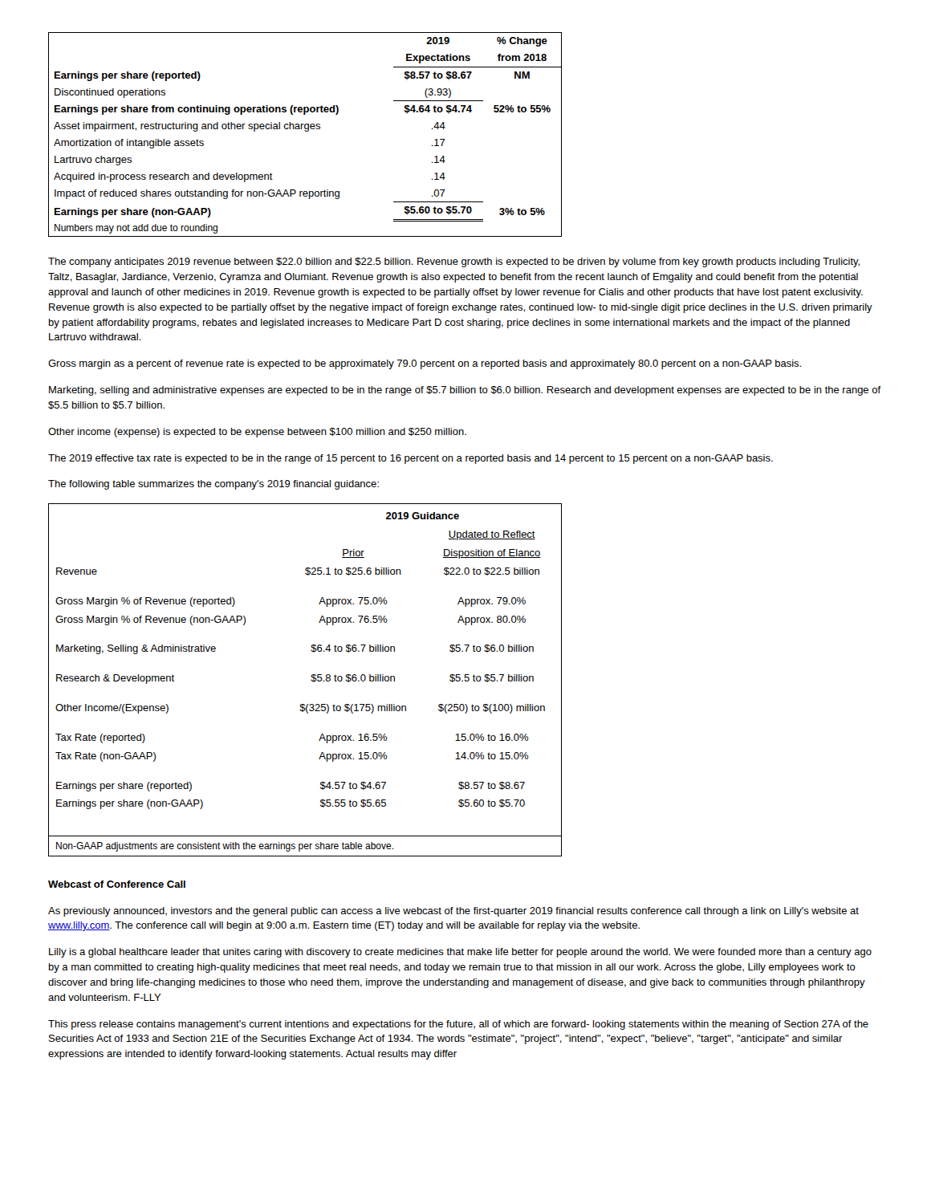| | 2019 | % Change |
| | Expectations | from 2018 |
| Earnings per share (reported) | $8.57 to $8.67 | NM |
| Discontinued operations | (3.93) | |
| Earnings per share from continuing operations (reported) | $4.64 to $4.74 | 52% to 55% |
| Asset impairment, restructuring and other special charges | .44 | |
| Amortization of intangible assets | .17 | |
| Lartruvo charges | .14 | |
| Acquired in-process research and development | .14 | |
| Impact of reduced shares outstanding for non-GAAP reporting | .07 | |
| Earnings per share (non-GAAP) | $5.60 to $5.70 | 3% to 5% |
| Numbers may not add due to rounding | | |
The company anticipates 2019 revenue between $22.0 billion and $22.5 billion. Revenue growth is expected to be driven by volume from key growth products including Trulicity, Taltz, Basaglar, Jardiance, Verzenio, Cyramza and Olumiant. Revenue growth is also expected to benefit from the recent launch of Emgality and could benefit from the potential approval and launch of other medicines in 2019. Revenue growth is expected to be partially offset by lower revenue for Cialis and other products that have lost patent exclusivity. Revenue growth is also expected to be partially offset by the negative impact of foreign exchange rates, continued low- to mid-single digit price declines in the U.S. driven primarily by patient affordability programs, rebates and legislated increases to Medicare Part D cost sharing, price declines in some international markets and the impact of the planned Lartruvo withdrawal.
Gross margin as a percent of revenue rate is expected to be approximately 79.0 percent on a reported basis and approximately 80.0 percent on a non-GAAP basis.
Marketing, selling and administrative expenses are expected to be in the range of $5.7 billion to $6.0 billion. Research and development expenses are expected to be in the range of $5.5 billion to $5.7 billion.
Other income (expense) is expected to be expense between $100 million and $250 million.
The 2019 effective tax rate is expected to be in the range of 15 percent to 16 percent on a reported basis and 14 percent to 15 percent on a non-GAAP basis.
The following table summarizes the company's 2019 financial guidance:
| | 2019 Guidance |
| | | Updated to Reflect |
| | Prior | Disposition of Elanco |
| Revenue | $25.1 to $25.6 billion | $22.0 to $22.5 billion |
| Gross Margin % of Revenue (reported) | Approx. 75.0% | Approx. 79.0% |
| Gross Margin % of Revenue (non-GAAP) | Approx. 76.5% | Approx. 80.0% |
| Marketing, Selling & Administrative | $6.4 to $6.7 billion | $5.7 to $6.0 billion |
| Research & Development | $5.8 to $6.0 billion | $5.5 to $5.7 billion |
| Other Income/(Expense) | $(325) to $(175) million | $(250) to $(100) million |
| Tax Rate (reported) | Approx. 16.5% | 15.0% to 16.0% |
| Tax Rate (non-GAAP) | Approx. 15.0% | 14.0% to 15.0% |
| Earnings per share (reported) | $4.57 to $4.67 | $8.57 to $8.67 |
| Earnings per share (non-GAAP) | $5.55 to $5.65 | $5.60 to $5.70 |
| Non-GAAP adjustments are consistent with the earnings per share table above. |
Webcast of Conference Call
As previously announced, investors and the general public can access a live webcast of the first-quarter 2019 financial results conference call through a link on Lilly's website at www.lilly.com. The conference call will begin at 9:00 a.m. Eastern time (ET) today and will be available for replay via the website.
Lilly is a global healthcare leader that unites caring with discovery to create medicines that make life better for people around the world. We were founded more than a century ago by a man committed to creating high-quality medicines that meet real needs, and today we remain true to that mission in all our work. Across the globe, Lilly employees work to discover and bring life-changing medicines to those who need them, improve the understanding and management of disease, and give back to communities through philanthropy and volunteerism. F-LLY
This press release contains management's current intentions and expectations for the future, all of which are forward- looking statements within the meaning of Section 27A of the Securities Act of 1933 and Section 21E of the Securities Exchange Act of 1934. The words "estimate", "project", "intend", "expect", "believe", "target", "anticipate" and similar expressions are intended to identify forward-looking statements. Actual results may differ